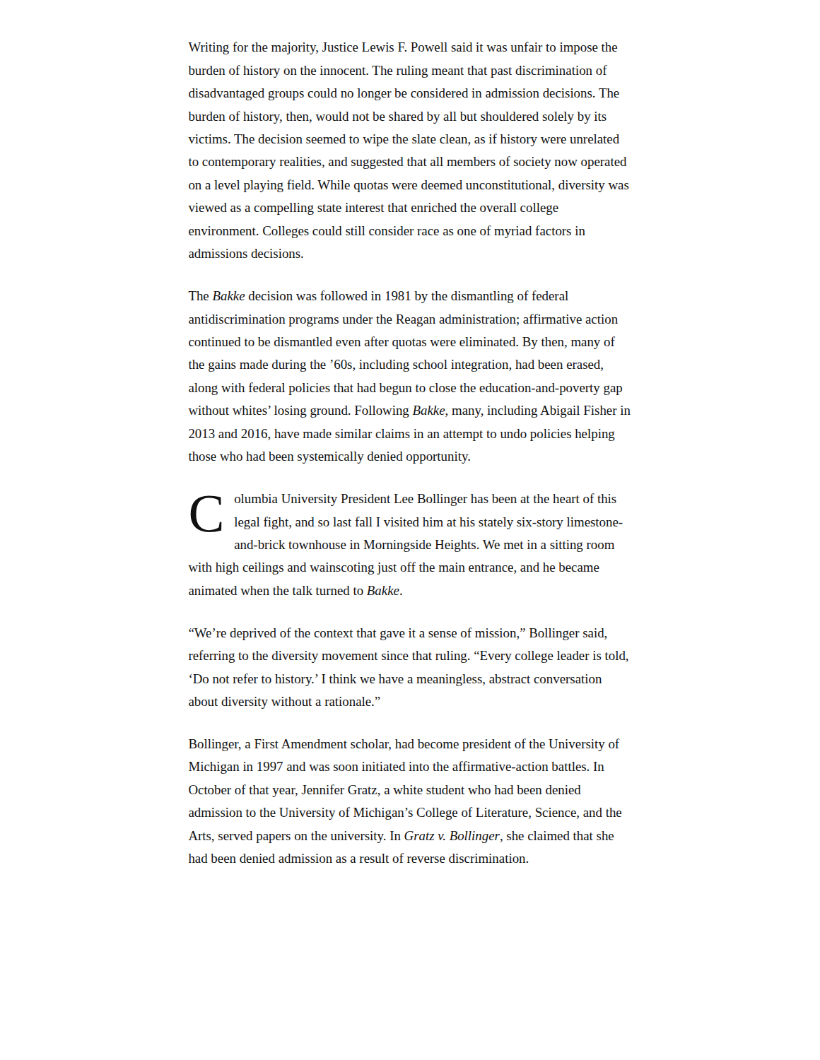Writing for the majority, Justice Lewis F. Powell said it was unfair to impose the burden of history on the innocent. The ruling meant that past discrimination of disadvantaged groups could no longer be considered in admission decisions. The burden of history, then, would not be shared by all but shouldered solely by its victims. The decision seemed to wipe the slate clean, as if history were unrelated to contemporary realities, and suggested that all members of society now operated on a level playing field. While quotas were deemed unconstitutional, diversity was viewed as a compelling state interest that enriched the overall college environment. Colleges could still consider race as one of myriad factors in admissions decisions.
The Bakke decision was followed in 1981 by the dismantling of federal antidiscrimination programs under the Reagan administration; affirmative action continued to be dismantled even after quotas were eliminated. By then, many of the gains made during the ’60s, including school integration, had been erased, along with federal policies that had begun to close the education-and-poverty gap without whites’ losing ground. Following Bakke, many, including Abigail Fisher in 2013 and 2016, have made similar claims in an attempt to undo policies helping those who had been systemically denied opportunity.
Columbia University President Lee Bollinger has been at the heart of this legal fight, and so last fall I visited him at his stately six-story limestone-and-brick townhouse in Morningside Heights. We met in a sitting room with high ceilings and wainscoting just off the main entrance, and he became animated when the talk turned to Bakke.
“We’re deprived of the context that gave it a sense of mission,” Bollinger said, referring to the diversity movement since that ruling. “Every college leader is told, ‘Do not refer to history.’ I think we have a meaningless, abstract conversation about diversity without a rationale.”
Bollinger, a First Amendment scholar, had become president of the University of Michigan in 1997 and was soon initiated into the affirmative-action battles. In October of that year, Jennifer Gratz, a white student who had been denied admission to the University of Michigan’s College of Literature, Science, and the Arts, served papers on the university. In Gratz v. Bollinger, she claimed that she had been denied admission as a result of reverse discrimination.